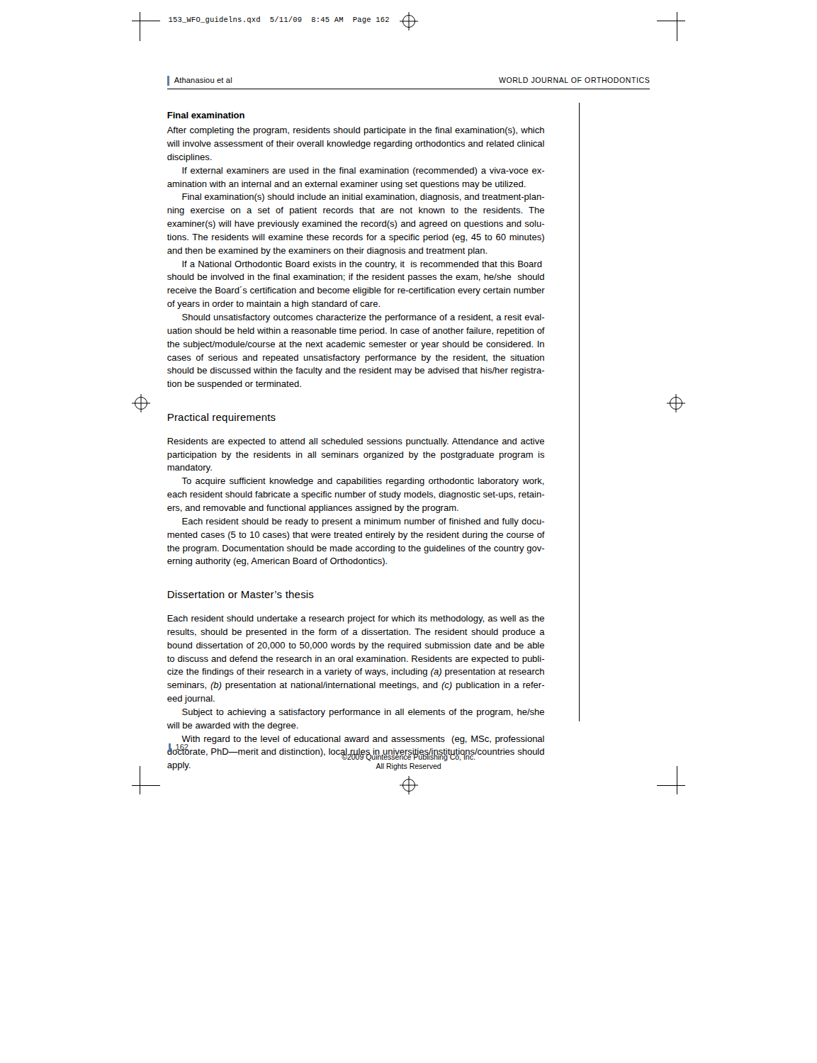153_WFO_guidelns.qxd 5/11/09 8:45 AM Page 162
Athanasiou et al
World Journal of Orthodontics
Final examination
After completing the program, residents should participate in the final examination(s), which will involve assessment of their overall knowledge regarding orthodontics and related clinical disciplines.
If external examiners are used in the final examination (recommended) a viva-voce examination with an internal and an external examiner using set questions may be utilized.
Final examination(s) should include an initial examination, diagnosis, and treatment-planning exercise on a set of patient records that are not known to the residents. The examiner(s) will have previously examined the record(s) and agreed on questions and solutions. The residents will examine these records for a specific period (eg, 45 to 60 minutes) and then be examined by the examiners on their diagnosis and treatment plan.
If a National Orthodontic Board exists in the country, it is recommended that this Board should be involved in the final examination; if the resident passes the exam, he/she should receive the Board´s certification and become eligible for re-certification every certain number of years in order to maintain a high standard of care.
Should unsatisfactory outcomes characterize the performance of a resident, a resit evaluation should be held within a reasonable time period. In case of another failure, repetition of the subject/module/course at the next academic semester or year should be considered. In cases of serious and repeated unsatisfactory performance by the resident, the situation should be discussed within the faculty and the resident may be advised that his/her registration be suspended or terminated.
Practical requirements
Residents are expected to attend all scheduled sessions punctually. Attendance and active participation by the residents in all seminars organized by the postgraduate program is mandatory.
To acquire sufficient knowledge and capabilities regarding orthodontic laboratory work, each resident should fabricate a specific number of study models, diagnostic set-ups, retainers, and removable and functional appliances assigned by the program.
Each resident should be ready to present a minimum number of finished and fully documented cases (5 to 10 cases) that were treated entirely by the resident during the course of the program. Documentation should be made according to the guidelines of the country governing authority (eg, American Board of Orthodontics).
Dissertation or Master’s thesis
Each resident should undertake a research project for which its methodology, as well as the results, should be presented in the form of a dissertation. The resident should produce a bound dissertation of 20,000 to 50,000 words by the required submission date and be able to discuss and defend the research in an oral examination. Residents are expected to publicize the findings of their research in a variety of ways, including (a) presentation at research seminars, (b) presentation at national/international meetings, and (c) publication in a refereed journal.
Subject to achieving a satisfactory performance in all elements of the program, he/she will be awarded with the degree.
With regard to the level of educational award and assessments (eg, MSc, professional doctorate, PhD—merit and distinction), local rules in universities/institutions/countries should apply.
162
©2009 Quintessence Publishing Co, Inc.
All Rights Reserved